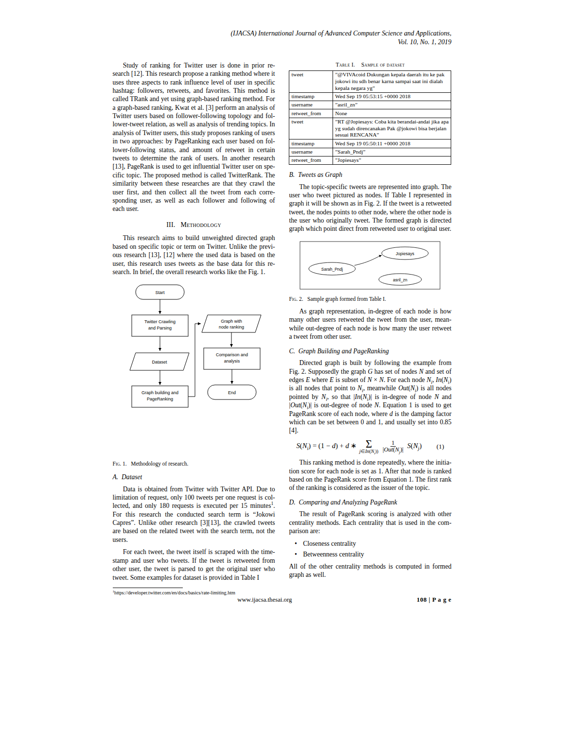(IJACSA) International Journal of Advanced Computer Science and Applications,
Vol. 10, No. 1, 2019
Study of ranking for Twitter user is done in prior research [12]. This research propose a ranking method where it uses three aspects to rank influence level of user in specific hashtag: followers, retweets, and favorites. This method is called TRank and yet using graph-based ranking method. For a graph-based ranking, Kwat et al. [3] perform an analysis of Twitter users based on follower-following topology and follower-tweet relation, as well as analysis of trending topics. In analysis of Twitter users, this study proposes ranking of users in two approaches: by PageRanking each user based on follower-following status, and amount of retweet in certain tweets to determine the rank of users. In another research [13], PageRank is used to get influential Twitter user on specific topic. The proposed method is called TwitterRank. The similarity between these researches are that they crawl the user first, and then collect all the tweet from each corresponding user, as well as each follower and following of each user.
III. Methodology
This research aims to build unweighted directed graph based on specific topic or term on Twitter. Unlike the previous research [13], [12] where the used data is based on the user, this research uses tweets as the base data for this research. In brief, the overall research works like the Fig. 1.
Start Twitter Crawling and Parsing Dataset Graph building and PageRanking Graph with node ranking Comparison and analysis End
Fig. 1. Methodology of research.
A. Dataset
Data is obtained from Twitter with Twitter API. Due to limitation of request, only 100 tweets per one request is collected, and only 180 requests is executed per 15 minutes1. For this research the conducted search term is “Jokowi Capres”. Unlike other research [3][13], the crawled tweets are based on the related tweet with the search term, not the users.
For each tweet, the tweet itself is scraped with the timestamp and user who tweets. If the tweet is retweeted from other user, the tweet is parsed to get the original user who tweet. Some examples for dataset is provided in Table I
1https://developer.twitter.com/en/docs/basics/rate-limiting.htm
Table I. Sample of dataset
| tweet | ”@VIVAcoid Dukungan kepala daerah itu ke pak jokowi itu sdh benar karna sampai saat ini dialah kepala negara yg” |
| timestamp | Wed Sep 19 05:53:15 +0000 2018 |
| username | ”asril_zn” |
| retweet_from | None |
| tweet | ”RT @Jopiesays: Coba kita berandai-andai jika apa yg sudah direncanakan Pak @jokowi bisa berjalan sesuai RENCANA” |
| timestamp | Wed Sep 19 05:50:11 +0000 2018 |
| username | ”Sarah_Pndj” |
| retweet_from | ”Jopiesays” |
B. Tweets as Graph
The topic-specific tweets are represented into graph. The user who tweet pictured as nodes. If Table I represented in graph it will be shown as in Fig. 2. If the tweet is a retweeted tweet, the nodes points to other node, where the other node is the user who originally tweet. The formed graph is directed graph which point direct from retweeted user to original user.
Jopiesays Sarah_Pndj asril_zn
Fig. 2. Sample graph formed from Table I.
As graph representation, in-degree of each node is how many other users retweeted the tweet from the user, meanwhile out-degree of each node is how many the user retweet a tweet from other user.
C. Graph Building and PageRanking
Directed graph is built by following the example from Fig. 2. Supposedly the graph G has set of nodes N and set of edges E where E is subset of N × N. For each node Ni, In(Ni) is all nodes that point to Ni, meanwhile Out(Ni) is all nodes pointed by Ni, so that |In(Ni)| is in-degree of node N and |Out(Ni)| is out-degree of node N. Equation 1 is used to get PageRank score of each node, where d is the damping factor which can be set between 0 and 1, and usually set into 0.85 [4].
S(Ni) = (1 − d) + d ∗ Σ j∈In(Ni)) 1 |Out(Nj)| S(Nj) (1)
This ranking method is done repeatedly, where the initiation score for each node is set as 1. After that node is ranked based on the PageRank score from Equation 1. The first rank of the ranking is considered as the issuer of the topic.
D. Comparing and Analyzing PageRank
The result of PageRank scoring is analyzed with other centrality methods. Each centrality that is used in the comparison are:
Closeness centrality
Betweenness centrality
All of the other centrality methods is computed in formed graph as well.
www.ijacsa.thesai.org 108 | P a g e